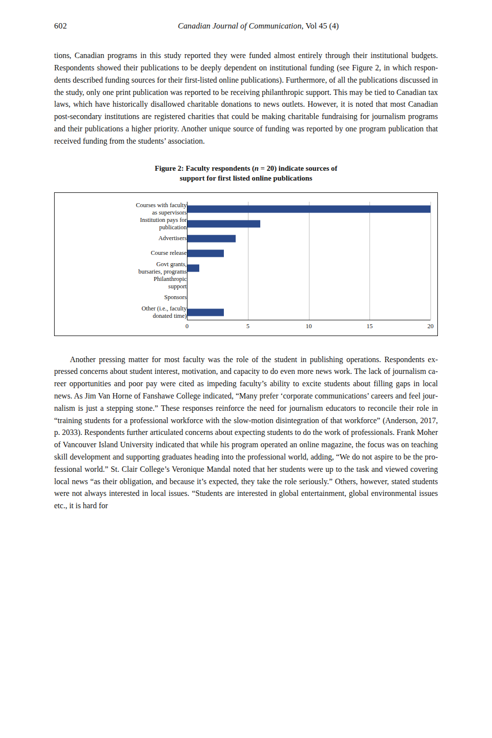602
Canadian Journal of Communication, Vol 45 (4)
tions, Canadian programs in this study reported they were funded almost entirely through their institutional budgets. Respondents showed their publications to be deeply dependent on institutional funding (see Figure 2, in which respondents described funding sources for their first-listed online publications). Furthermore, of all the publications discussed in the study, only one print publication was reported to be receiving philanthropic support. This may be tied to Canadian tax laws, which have historically disallowed charitable donations to news outlets. However, it is noted that most Canadian post-secondary institutions are registered charities that could be making charitable fundraising for journalism programs and their publications a higher priority. Another unique source of funding was reported by one program publication that received funding from the students’ association.
Figure 2: Faculty respondents (n = 20) indicate sources of
support for first listed online publications
| Courses with faculty as supervisors | |
| Institution pays for publication | |
| Advertisers | |
| Course release | |
| Govt grants, bursaries, programs | |
| Philanthropic support | |
| Sponsors | |
| Other (i.e., faculty donated time) | |
0 5 10 15 20
Another pressing matter for most faculty was the role of the student in publishing operations. Respondents expressed concerns about student interest, motivation, and capacity to do even more news work. The lack of journalism career opportunities and poor pay were cited as impeding faculty’s ability to excite students about filling gaps in local news. As Jim Van Horne of Fanshawe College indicated, “Many prefer ‘corporate communications’ careers and feel journalism is just a stepping stone.” These responses reinforce the need for journalism educators to reconcile their role in “training students for a professional workforce with the slow-motion disintegration of that workforce” (Anderson, 2017, p. 2033). Respondents further articulated concerns about expecting students to do the work of professionals. Frank Moher of Vancouver Island University indicated that while his program operated an online magazine, the focus was on teaching skill development and supporting graduates heading into the professional world, adding, “We do not aspire to be the professional world.” St. Clair College’s Veronique Mandal noted that her students were up to the task and viewed covering local news “as their obligation, and because it’s expected, they take the role seriously.” Others, however, stated students were not always interested in local issues. “Students are interested in global entertainment, global environmental issues etc., it is hard for